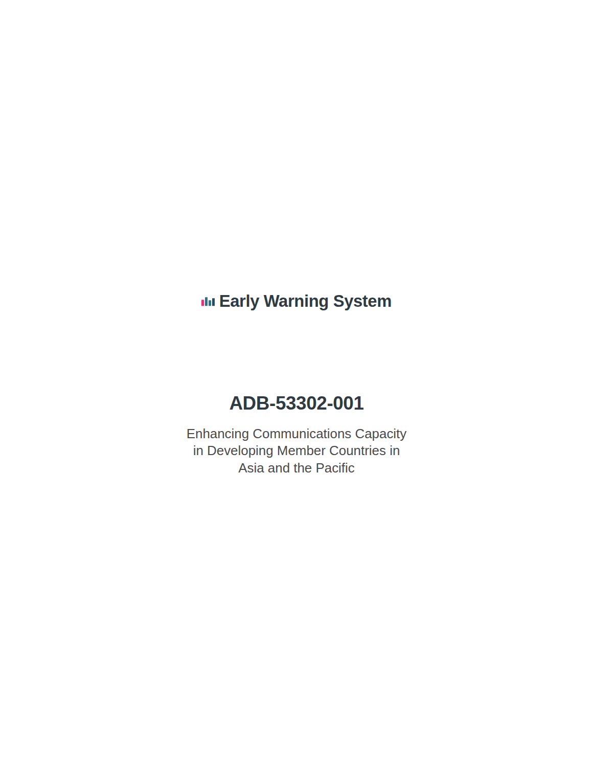Early Warning System
ADB-53302-001
Enhancing Communications Capacity in Developing Member Countries in Asia and the Pacific